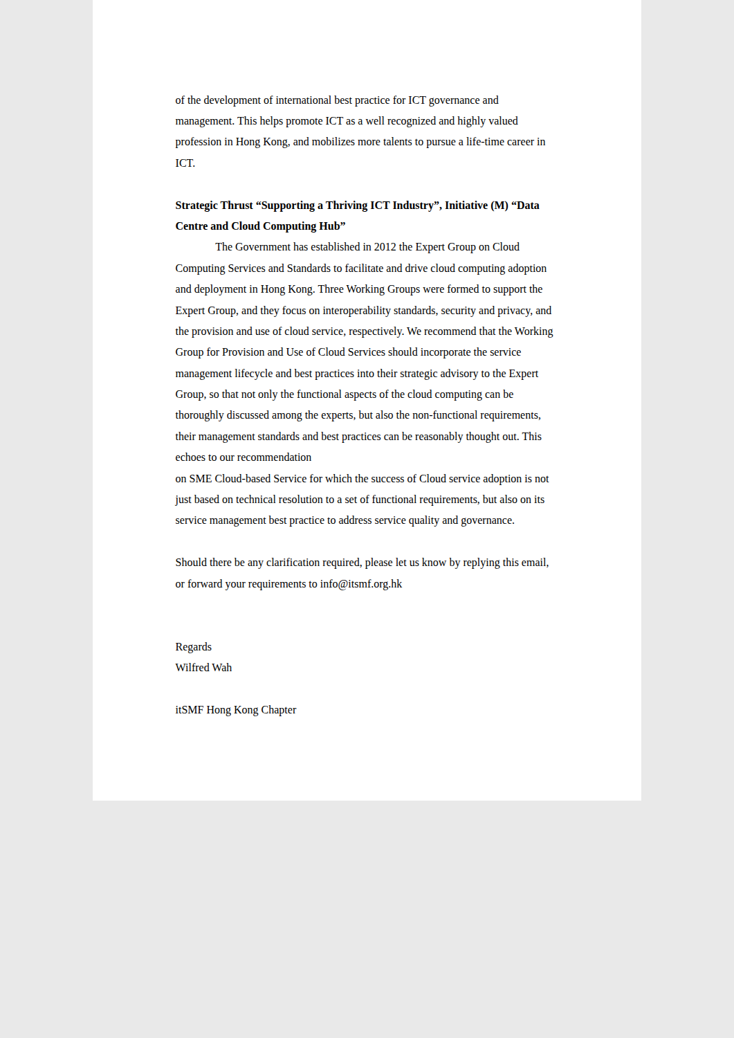of the development of international best practice for ICT governance and management. This helps promote ICT as a well recognized and highly valued profession in Hong Kong, and mobilizes more talents to pursue a life-time career in ICT.
Strategic Thrust “Supporting a Thriving ICT Industry”, Initiative (M) “Data Centre and Cloud Computing Hub”
The Government has established in 2012 the Expert Group on Cloud Computing Services and Standards to facilitate and drive cloud computing adoption and deployment in Hong Kong. Three Working Groups were formed to support the Expert Group, and they focus on interoperability standards, security and privacy, and the provision and use of cloud service, respectively. We recommend that the Working Group for Provision and Use of Cloud Services should incorporate the service management lifecycle and best practices into their strategic advisory to the Expert Group, so that not only the functional aspects of the cloud computing can be thoroughly discussed among the experts, but also the non-functional requirements, their management standards and best practices can be reasonably thought out. This echoes to our recommendation
on SME Cloud-based Service for which the success of Cloud service adoption is not just based on technical resolution to a set of functional requirements, but also on its service management best practice to address service quality and governance.
Should there be any clarification required, please let us know by replying this email, or forward your requirements to info@itsmf.org.hk
Regards
Wilfred Wah
itSMF Hong Kong Chapter